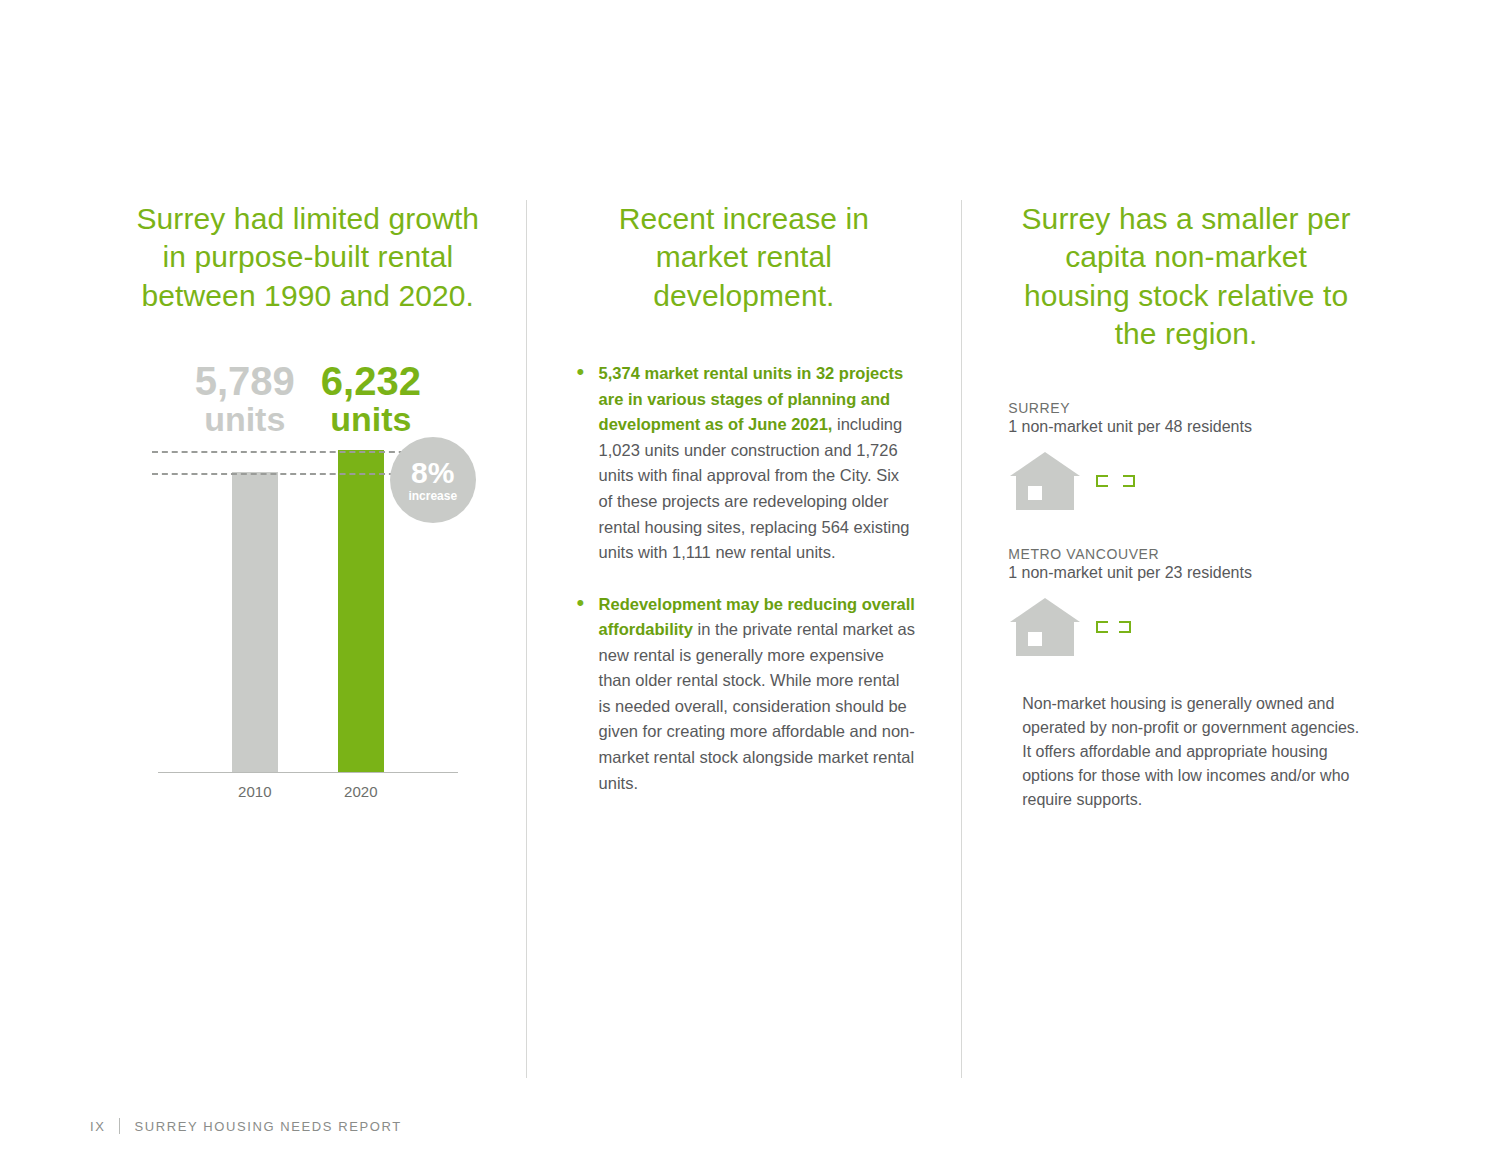Surrey had limited growth in purpose-built rental between 1990 and 2020.
5,789 units
6,232 units
8% increase
2010 2020
Recent increase in market rental development.
5,374 market rental units in 32 projects are in various stages of planning and development as of June 2021, including 1,023 units under construction and 1,726 units with final approval from the City. Six of these projects are redeveloping older rental housing sites, replacing 564 existing units with 1,111 new rental units.
Redevelopment may be reducing overall affordability in the private rental market as new rental is generally more expensive than older rental stock. While more rental is needed overall, consideration should be given for creating more affordable and non-market rental stock alongside market rental units.
Surrey has a smaller per capita non-market housing stock relative to the region.
Surrey
1 non-market unit per 48 residents
Metro Vancouver
1 non-market unit per 23 residents
Non-market housing is generally owned and operated by non-profit or government agencies. It offers affordable and appropriate housing options for those with low incomes and/or who require supports.
ix Surrey Housing Needs Report